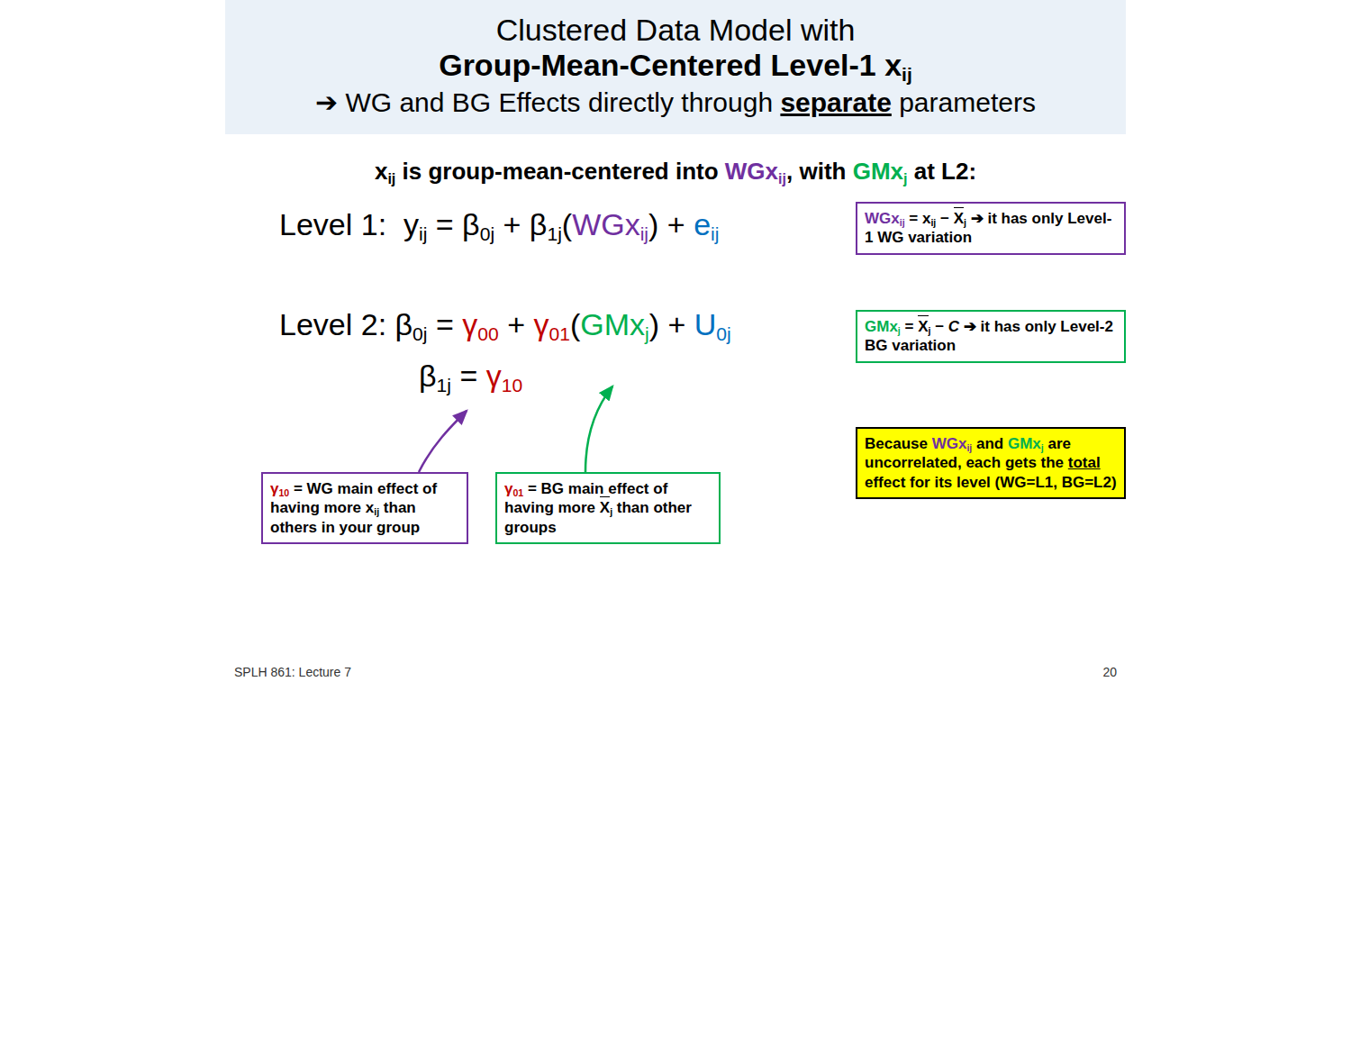Clustered Data Model with
Group-Mean-Centered Level-1 xij
➔ WG and BG Effects directly through separate parameters
xij is group-mean-centered into WGxij, with GMxj at L2:
Level 1: yij = β0j + β1j(WGxij) + eij
Level 2: β0j = γ00 + γ01(GMxj) + U0j
β1j = γ10
WGxij = xij − Xj ➔ it has only Level-1 WG variation
GMxj = Xj − C ➔ it has only Level-2 BG variation
Because WGxij and GMxj are uncorrelated, each gets the total effect for its level (WG=L1, BG=L2)
γ10 = WG main effect of having more xij than others in your group
γ01 = BG main effect of having more Xj than other groups
SPLH 861: Lecture 7 20